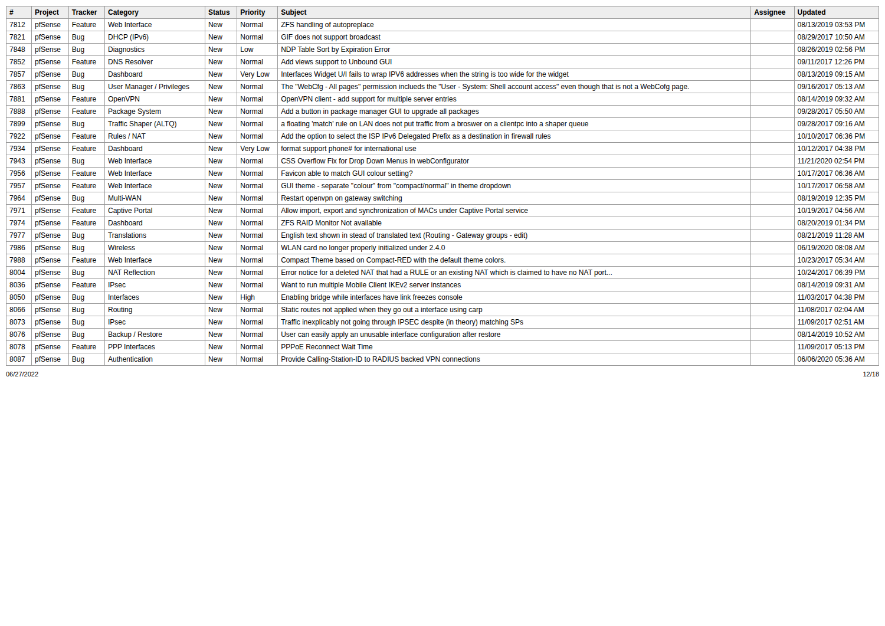| # | Project | Tracker | Category | Status | Priority | Subject | Assignee | Updated |
| --- | --- | --- | --- | --- | --- | --- | --- | --- |
| 7812 | pfSense | Feature | Web Interface | New | Normal | ZFS handling of autopreplace | | 08/13/2019 03:53 PM |
| 7821 | pfSense | Bug | DHCP (IPv6) | New | Normal | GIF does not support broadcast | | 08/29/2017 10:50 AM |
| 7848 | pfSense | Bug | Diagnostics | New | Low | NDP Table Sort by Expiration Error | | 08/26/2019 02:56 PM |
| 7852 | pfSense | Feature | DNS Resolver | New | Normal | Add views support to Unbound GUI | | 09/11/2017 12:26 PM |
| 7857 | pfSense | Bug | Dashboard | New | Very Low | Interfaces Widget U/I fails to wrap IPV6 addresses when the string is too wide for the widget | | 08/13/2019 09:15 AM |
| 7863 | pfSense | Bug | User Manager / Privileges | New | Normal | The "WebCfg - All pages" permission inclueds the "User - System: Shell account access" even though that is not a WebCofg page. | | 09/16/2017 05:13 AM |
| 7881 | pfSense | Feature | OpenVPN | New | Normal | OpenVPN client - add support for multiple server entries | | 08/14/2019 09:32 AM |
| 7888 | pfSense | Feature | Package System | New | Normal | Add a button in package manager GUI to upgrade all packages | | 09/28/2017 05:50 AM |
| 7899 | pfSense | Bug | Traffic Shaper (ALTQ) | New | Normal | a floating 'match' rule on LAN does not put traffic from a broswer on a clientpc into a shaper queue | | 09/28/2017 09:16 AM |
| 7922 | pfSense | Feature | Rules / NAT | New | Normal | Add the option to select the ISP IPv6 Delegated Prefix as a destination in firewall rules | | 10/10/2017 06:36 PM |
| 7934 | pfSense | Feature | Dashboard | New | Very Low | format support phone# for international use | | 10/12/2017 04:38 PM |
| 7943 | pfSense | Bug | Web Interface | New | Normal | CSS Overflow Fix for Drop Down Menus in webConfigurator | | 11/21/2020 02:54 PM |
| 7956 | pfSense | Feature | Web Interface | New | Normal | Favicon able to match GUI colour setting? | | 10/17/2017 06:36 AM |
| 7957 | pfSense | Feature | Web Interface | New | Normal | GUI theme - separate "colour" from "compact/normal" in theme dropdown | | 10/17/2017 06:58 AM |
| 7964 | pfSense | Bug | Multi-WAN | New | Normal | Restart openvpn on gateway switching | | 08/19/2019 12:35 PM |
| 7971 | pfSense | Feature | Captive Portal | New | Normal | Allow import, export and synchronization of MACs under Captive Portal service | | 10/19/2017 04:56 AM |
| 7974 | pfSense | Feature | Dashboard | New | Normal | ZFS RAID Monitor Not available | | 08/20/2019 01:34 PM |
| 7977 | pfSense | Bug | Translations | New | Normal | English text shown in stead of translated text (Routing - Gateway groups - edit) | | 08/21/2019 11:28 AM |
| 7986 | pfSense | Bug | Wireless | New | Normal | WLAN card no longer properly initialized under 2.4.0 | | 06/19/2020 08:08 AM |
| 7988 | pfSense | Feature | Web Interface | New | Normal | Compact Theme based on Compact-RED with the default theme colors. | | 10/23/2017 05:34 AM |
| 8004 | pfSense | Bug | NAT Reflection | New | Normal | Error notice for a deleted NAT that had a RULE or an existing NAT which is claimed to have no NAT port... | | 10/24/2017 06:39 PM |
| 8036 | pfSense | Feature | IPsec | New | Normal | Want to run multiple Mobile Client IKEv2 server instances | | 08/14/2019 09:31 AM |
| 8050 | pfSense | Bug | Interfaces | New | High | Enabling bridge while interfaces have link freezes console | | 11/03/2017 04:38 PM |
| 8066 | pfSense | Bug | Routing | New | Normal | Static routes not applied when they go out a interface using carp | | 11/08/2017 02:04 AM |
| 8073 | pfSense | Bug | IPsec | New | Normal | Traffic inexplicably not going through IPSEC despite (in theory) matching SPs | | 11/09/2017 02:51 AM |
| 8076 | pfSense | Bug | Backup / Restore | New | Normal | User can easily apply an unusable interface configuration after restore | | 08/14/2019 10:52 AM |
| 8078 | pfSense | Feature | PPP Interfaces | New | Normal | PPPoE Reconnect Wait Time | | 11/09/2017 05:13 PM |
| 8087 | pfSense | Bug | Authentication | New | Normal | Provide Calling-Station-ID to RADIUS backed VPN connections | | 06/06/2020 05:36 AM |
06/27/2022 12/18